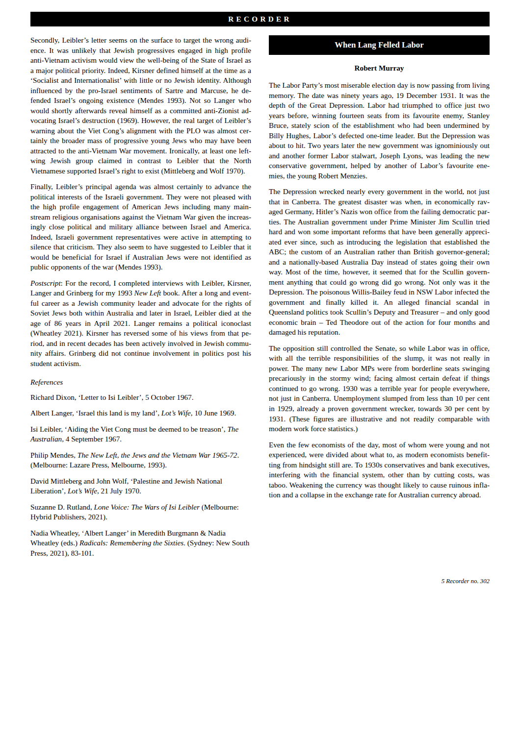RECORDER
Secondly, Leibler’s letter seems on the surface to target the wrong audience. It was unlikely that Jewish progressives engaged in high profile anti-Vietnam activism would view the well-being of the State of Israel as a major political priority. Indeed, Kirsner defined himself at the time as a ‘Socialist and Internationalist’ with little or no Jewish identity. Although influenced by the pro-Israel sentiments of Sartre and Marcuse, he defended Israel’s ongoing existence (Mendes 1993). Not so Langer who would shortly afterwards reveal himself as a committed anti-Zionist advocating Israel’s destruction (1969). However, the real target of Leibler’s warning about the Viet Cong’s alignment with the PLO was almost certainly the broader mass of progressive young Jews who may have been attracted to the anti-Vietnam War movement. Ironically, at least one left-wing Jewish group claimed in contrast to Leibler that the North Vietnamese supported Israel’s right to exist (Mittleberg and Wolf 1970).
Finally, Leibler’s principal agenda was almost certainly to advance the political interests of the Israeli government. They were not pleased with the high profile engagement of American Jews including many mainstream religious organisations against the Vietnam War given the increasingly close political and military alliance between Israel and America. Indeed, Israeli government representatives were active in attempting to silence that criticism. They also seem to have suggested to Leibler that it would be beneficial for Israel if Australian Jews were not identified as public opponents of the war (Mendes 1993).
Postscript: For the record, I completed interviews with Leibler, Kirsner, Langer and Grinberg for my 1993 New Left book. After a long and eventful career as a Jewish community leader and advocate for the rights of Soviet Jews both within Australia and later in Israel, Leibler died at the age of 86 years in April 2021. Langer remains a political iconoclast (Wheatley 2021). Kirsner has reversed some of his views from that period, and in recent decades has been actively involved in Jewish community affairs. Grinberg did not continue involvement in politics post his student activism.
References
Richard Dixon, ‘Letter to Isi Leibler’, 5 October 1967.
Albert Langer, ‘Israel this land is my land’, Lot’s Wife, 10 June 1969.
Isi Leibler, ‘Aiding the Viet Cong must be deemed to be treason’, The Australian, 4 September 1967.
Philip Mendes, The New Left, the Jews and the Vietnam War 1965-72. (Melbourne: Lazare Press, Melbourne, 1993).
David Mittleberg and John Wolf, ‘Palestine and Jewish National Liberation’, Lot’s Wife, 21 July 1970.
Suzanne D. Rutland, Lone Voice: The Wars of Isi Leibler (Melbourne: Hybrid Publishers, 2021).
Nadia Wheatley, ‘Albert Langer’ in Meredith Burgmann & Nadia Wheatley (eds.) Radicals: Remembering the Sixties. (Sydney: New South Press, 2021), 83-101.
When Lang Felled Labor
Robert Murray
The Labor Party’s most miserable election day is now passing from living memory. The date was ninety years ago, 19 December 1931. It was the depth of the Great Depression. Labor had triumphed to office just two years before, winning fourteen seats from its favourite enemy, Stanley Bruce, stately scion of the establishment who had been undermined by Billy Hughes, Labor’s defected one-time leader. But the Depression was about to hit. Two years later the new government was ignominiously out and another former Labor stalwart, Joseph Lyons, was leading the new conservative government, helped by another of Labor’s favourite enemies, the young Robert Menzies.
The Depression wrecked nearly every government in the world, not just that in Canberra. The greatest disaster was when, in economically ravaged Germany, Hitler’s Nazis won office from the failing democratic parties. The Australian government under Prime Minister Jim Scullin tried hard and won some important reforms that have been generally appreciated ever since, such as introducing the legislation that established the ABC; the custom of an Australian rather than British governor-general; and a nationally-based Australia Day instead of states going their own way. Most of the time, however, it seemed that for the Scullin government anything that could go wrong did go wrong. Not only was it the Depression. The poisonous Willis-Bailey feud in NSW Labor infected the government and finally killed it. An alleged financial scandal in Queensland politics took Scullin’s Deputy and Treasurer – and only good economic brain – Ted Theodore out of the action for four months and damaged his reputation.
The opposition still controlled the Senate, so while Labor was in office, with all the terrible responsibilities of the slump, it was not really in power. The many new Labor MPs were from borderline seats swinging precariously in the stormy wind; facing almost certain defeat if things continued to go wrong. 1930 was a terrible year for people everywhere, not just in Canberra. Unemployment slumped from less than 10 per cent in 1929, already a proven government wrecker, towards 30 per cent by 1931. (These figures are illustrative and not readily comparable with modern work force statistics.)
Even the few economists of the day, most of whom were young and not experienced, were divided about what to, as modern economists benefitting from hindsight still are. To 1930s conservatives and bank executives, interfering with the financial system, other than by cutting costs, was taboo. Weakening the currency was thought likely to cause ruinous inflation and a collapse in the exchange rate for Australian currency abroad.
5 Recorder no. 302